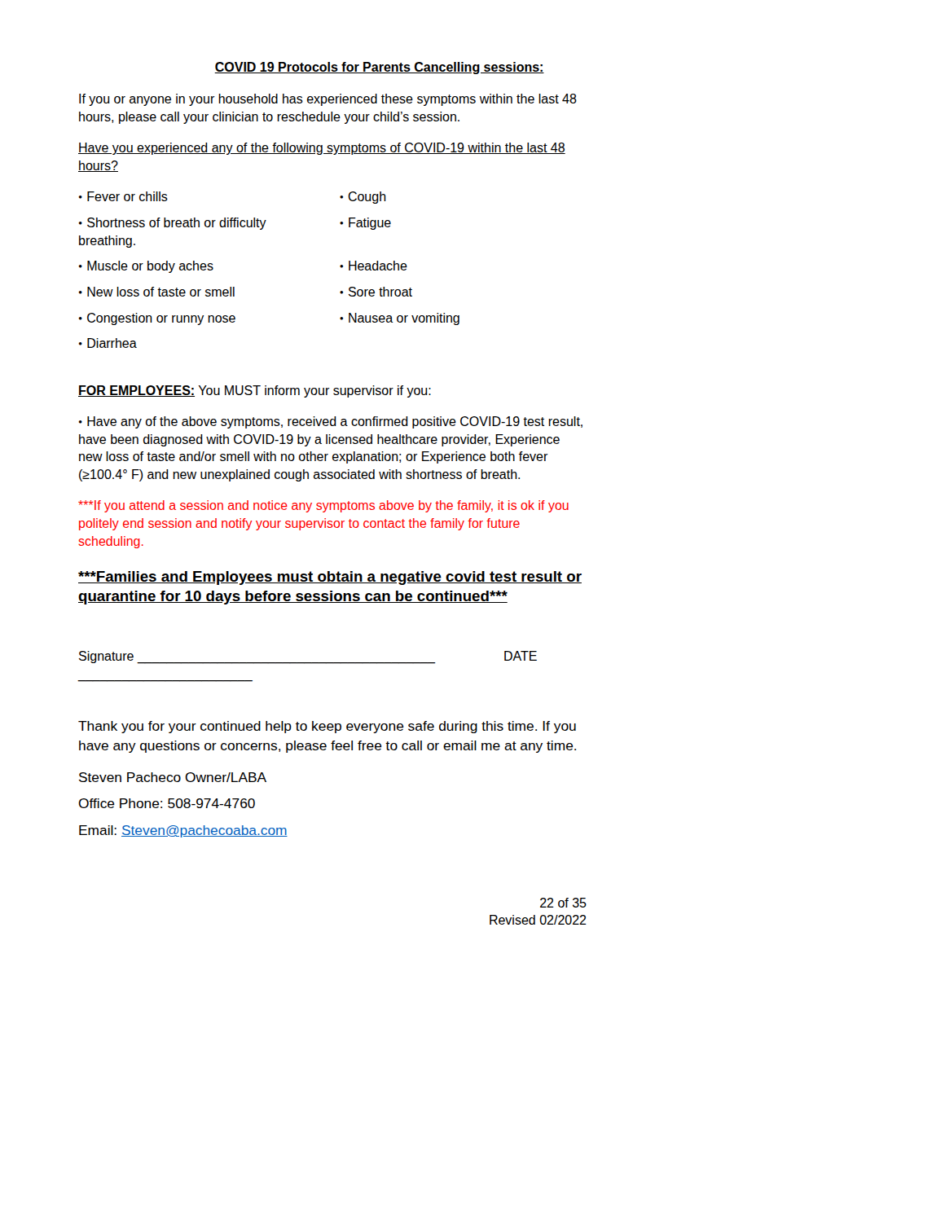COVID 19 Protocols for Parents Cancelling sessions:
If you or anyone in your household has experienced these symptoms within the last 48 hours, please call your clinician to reschedule your child’s session.
Have you experienced any of the following symptoms of COVID-19 within the last 48 hours?
| • Fever or chills | • Cough |
| • Shortness of breath or difficulty breathing. | • Fatigue |
| • Muscle or body aches | • Headache |
| • New loss of taste or smell | • Sore throat |
| • Congestion or runny nose | • Nausea or vomiting |
| • Diarrhea | |
FOR EMPLOYEES: You MUST inform your supervisor if you:
•Have any of the above symptoms, received a confirmed positive COVID-19 test result, have been diagnosed with COVID-19 by a licensed healthcare provider, Experience new loss of taste and/or smell with no other explanation; or Experience both fever (≥100.4° F) and new unexplained cough associated with shortness of breath.
***If you attend a session and notice any symptoms above by the family, it is ok if you politely end session and notify your supervisor to contact the family for future scheduling.
***Families and Employees must obtain a negative covid test result or quarantine for 10 days before sessions can be continued***
Signature _________________________________________ DATE ________________________
Thank you for your continued help to keep everyone safe during this time. If you have any questions or concerns, please feel free to call or email me at any time.
Steven Pacheco Owner/LABA
Office Phone: 508-974-4760
Email: Steven@pachecoaba.com
22 of 35
Revised 02/2022